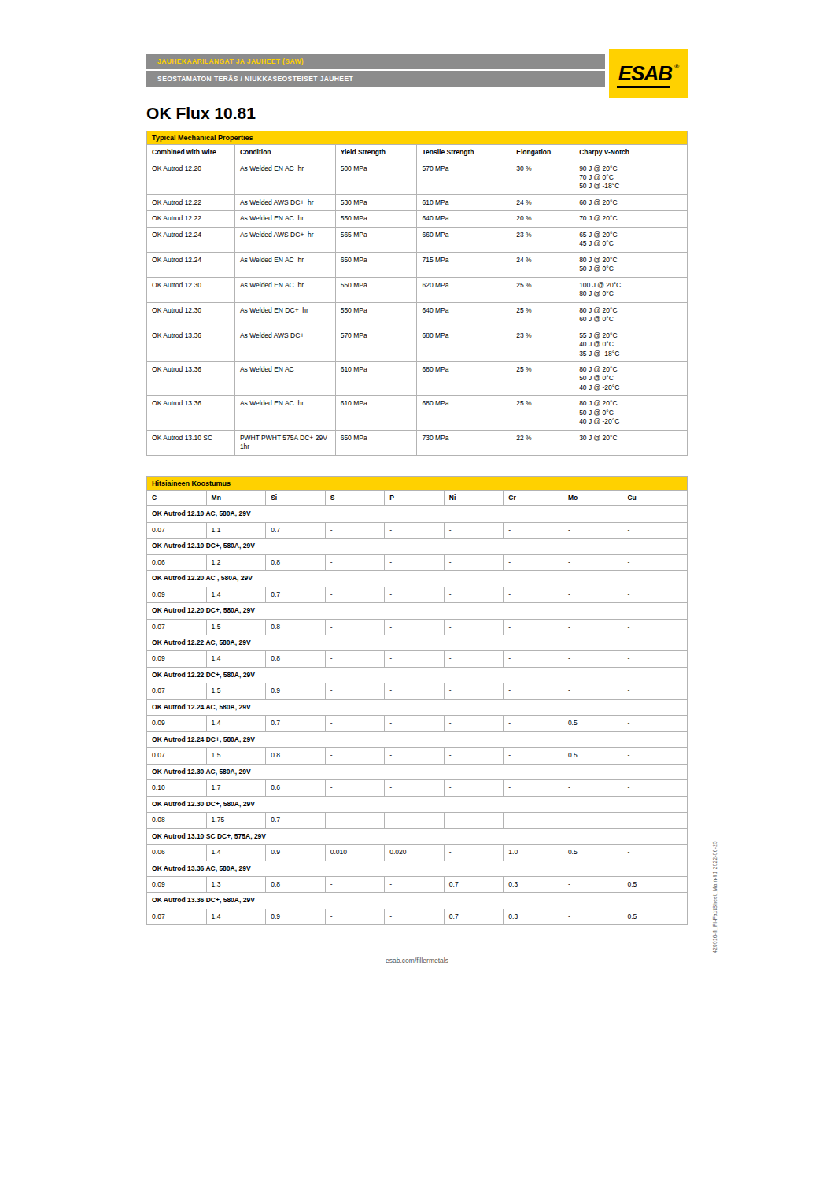JAUHEKAARILANGAT JA JAUHEET (SAW)
SEOSTAMATON TERÄS / NIUKKASEOSTEISET JAUHEET
ESAB®
OK Flux 10.81
Typical Mechanical Properties
| Combined with Wire | Condition | Yield Strength | Tensile Strength | Elongation | Charpy V-Notch |
| --- | --- | --- | --- | --- | --- |
| OK Autrod 12.20 | As Welded EN AC hr | 500 MPa | 570 MPa | 30 % | 90 J @ 20°C 70 J @ 0°C 50 J @ -18°C |
| OK Autrod 12.22 | As Welded AWS DC+ hr | 530 MPa | 610 MPa | 24 % | 60 J @ 20°C |
| OK Autrod 12.22 | As Welded EN AC hr | 550 MPa | 640 MPa | 20 % | 70 J @ 20°C |
| OK Autrod 12.24 | As Welded AWS DC+ hr | 565 MPa | 660 MPa | 23 % | 65 J @ 20°C 45 J @ 0°C |
| OK Autrod 12.24 | As Welded EN AC hr | 650 MPa | 715 MPa | 24 % | 80 J @ 20°C 50 J @ 0°C |
| OK Autrod 12.30 | As Welded EN AC hr | 550 MPa | 620 MPa | 25 % | 100 J @ 20°C 80 J @ 0°C |
| OK Autrod 12.30 | As Welded EN DC+ hr | 550 MPa | 640 MPa | 25 % | 80 J @ 20°C 60 J @ 0°C |
| OK Autrod 13.36 | As Welded AWS DC+ | 570 MPa | 680 MPa | 23 % | 55 J @ 20°C 40 J @ 0°C 35 J @ -18°C |
| OK Autrod 13.36 | As Welded EN AC | 610 MPa | 680 MPa | 25 % | 80 J @ 20°C 50 J @ 0°C 40 J @ -20°C |
| OK Autrod 13.36 | As Welded EN AC hr | 610 MPa | 680 MPa | 25 % | 80 J @ 20°C 50 J @ 0°C 40 J @ -20°C |
| OK Autrod 13.10 SC | PWHT PWHT 575A DC+ 29V 1hr | 650 MPa | 730 MPa | 22 % | 30 J @ 20°C |
Hitsiaineen Koostumus
| C | Mn | Si | S | P | Ni | Cr | Mo | Cu |
| --- | --- | --- | --- | --- | --- | --- | --- | --- |
| OK Autrod 12.10 AC, 580A, 29V |
| 0.07 | 1.1 | 0.7 | - | - | - | - | - | - |
| OK Autrod 12.10 DC+, 580A, 29V |
| 0.06 | 1.2 | 0.8 | - | - | - | - | - | - |
| OK Autrod 12.20 AC , 580A, 29V |
| 0.09 | 1.4 | 0.7 | - | - | - | - | - | - |
| OK Autrod 12.20 DC+, 580A, 29V |
| 0.07 | 1.5 | 0.8 | - | - | - | - | - | - |
| OK Autrod 12.22 AC, 580A, 29V |
| 0.09 | 1.4 | 0.8 | - | - | - | - | - | - |
| OK Autrod 12.22 DC+, 580A, 29V |
| 0.07 | 1.5 | 0.9 | - | - | - | - | - | - |
| OK Autrod 12.24 AC, 580A, 29V |
| 0.09 | 1.4 | 0.7 | - | - | - | - | 0.5 | - |
| OK Autrod 12.24 DC+, 580A, 29V |
| 0.07 | 1.5 | 0.8 | - | - | - | - | 0.5 | - |
| OK Autrod 12.30 AC, 580A, 29V |
| 0.10 | 1.7 | 0.6 | - | - | - | - | - | - |
| OK Autrod 12.30 DC+, 580A, 29V |
| 0.08 | 1.75 | 0.7 | - | - | - | - | - | - |
| OK Autrod 13.10 SC DC+, 575A, 29V |
| 0.06 | 1.4 | 0.9 | 0.010 | 0.020 | - | 1.0 | 0.5 | - |
| OK Autrod 13.36 AC, 580A, 29V |
| 0.09 | 1.3 | 0.8 | - | - | 0.7 | 0.3 | - | 0.5 |
| OK Autrod 13.36 DC+, 580A, 29V |
| 0.07 | 1.4 | 0.9 | - | - | 0.7 | 0.3 | - | 0.5 |
esab.com/fillermetals
420016-fi_FI-FactSheet_Main-01 2022-06-25